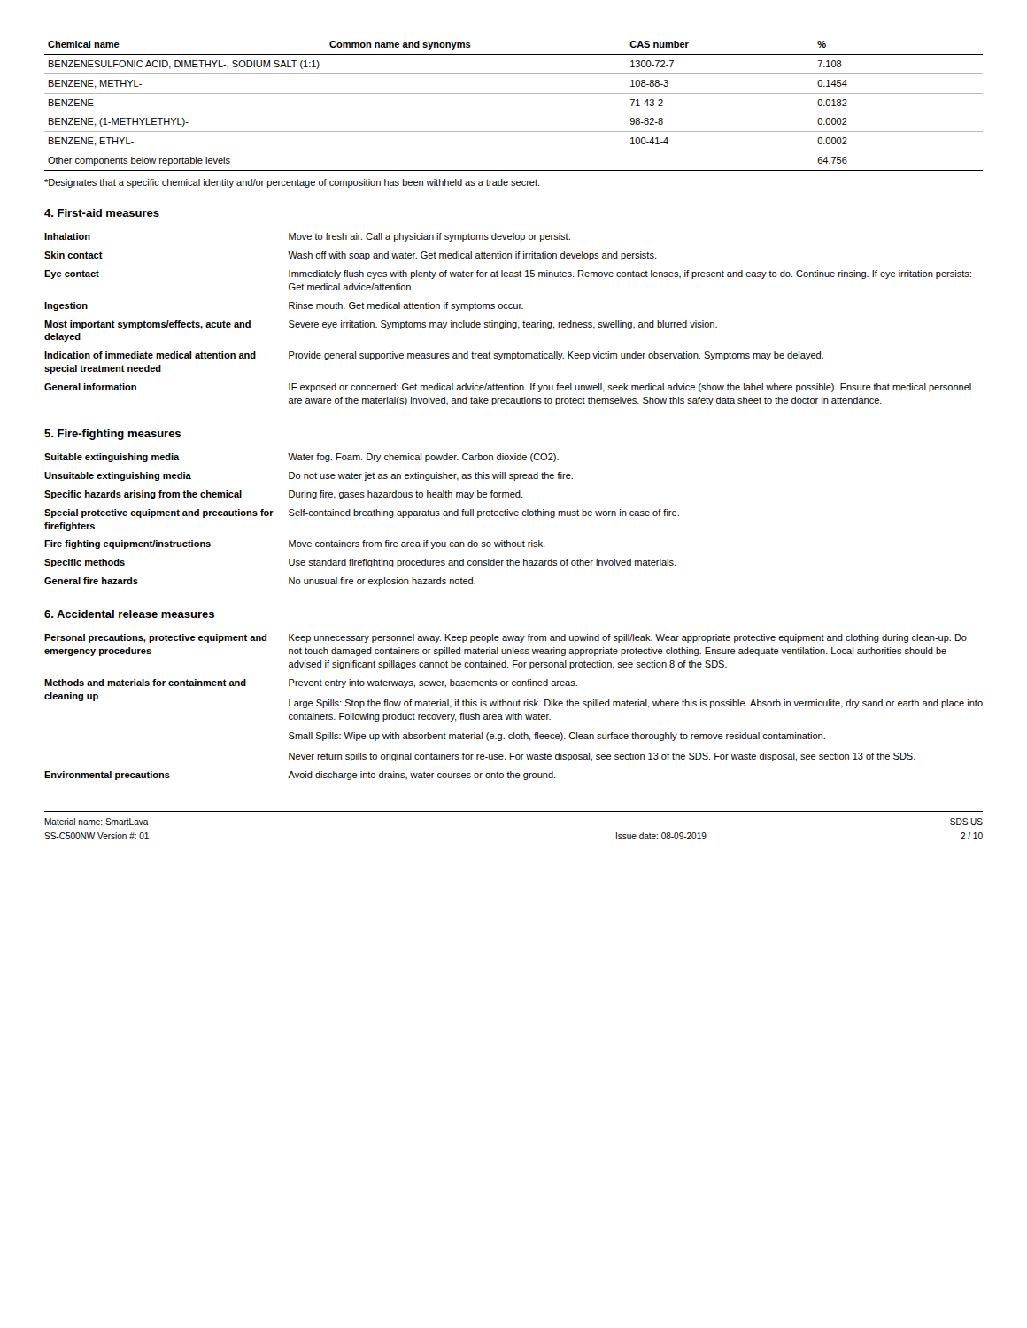| Chemical name | Common name and synonyms | CAS number | % |
| --- | --- | --- | --- |
| BENZENESULFONIC ACID, DIMETHYL-, SODIUM SALT (1:1) | | 1300-72-7 | 7.108 |
| BENZENE, METHYL- | | 108-88-3 | 0.1454 |
| BENZENE | | 71-43-2 | 0.0182 |
| BENZENE, (1-METHYLETHYL)- | | 98-82-8 | 0.0002 |
| BENZENE, ETHYL- | | 100-41-4 | 0.0002 |
| Other components below reportable levels | | | 64.756 |
*Designates that a specific chemical identity and/or percentage of composition has been withheld as a trade secret.
4. First-aid measures
| Inhalation | Move to fresh air. Call a physician if symptoms develop or persist. |
| Skin contact | Wash off with soap and water. Get medical attention if irritation develops and persists. |
| Eye contact | Immediately flush eyes with plenty of water for at least 15 minutes. Remove contact lenses, if present and easy to do. Continue rinsing. If eye irritation persists: Get medical advice/attention. |
| Ingestion | Rinse mouth. Get medical attention if symptoms occur. |
| Most important symptoms/effects, acute and delayed | Severe eye irritation. Symptoms may include stinging, tearing, redness, swelling, and blurred vision. |
| Indication of immediate medical attention and special treatment needed | Provide general supportive measures and treat symptomatically. Keep victim under observation. Symptoms may be delayed. |
| General information | IF exposed or concerned: Get medical advice/attention. If you feel unwell, seek medical advice (show the label where possible). Ensure that medical personnel are aware of the material(s) involved, and take precautions to protect themselves. Show this safety data sheet to the doctor in attendance. |
5. Fire-fighting measures
| Suitable extinguishing media | Water fog. Foam. Dry chemical powder. Carbon dioxide (CO2). |
| Unsuitable extinguishing media | Do not use water jet as an extinguisher, as this will spread the fire. |
| Specific hazards arising from the chemical | During fire, gases hazardous to health may be formed. |
| Special protective equipment and precautions for firefighters | Self-contained breathing apparatus and full protective clothing must be worn in case of fire. |
| Fire fighting equipment/instructions | Move containers from fire area if you can do so without risk. |
| Specific methods | Use standard firefighting procedures and consider the hazards of other involved materials. |
| General fire hazards | No unusual fire or explosion hazards noted. |
6. Accidental release measures
| Personal precautions, protective equipment and emergency procedures | Keep unnecessary personnel away. Keep people away from and upwind of spill/leak. Wear appropriate protective equipment and clothing during clean-up. Do not touch damaged containers or spilled material unless wearing appropriate protective clothing. Ensure adequate ventilation. Local authorities should be advised if significant spillages cannot be contained. For personal protection, see section 8 of the SDS. |
| Methods and materials for containment and cleaning up | Prevent entry into waterways, sewer, basements or confined areas. Large Spills: Stop the flow of material, if this is without risk. Dike the spilled material, where this is possible. Absorb in vermiculite, dry sand or earth and place into containers. Following product recovery, flush area with water. Small Spills: Wipe up with absorbent material (e.g. cloth, fleece). Clean surface thoroughly to remove residual contamination. Never return spills to original containers for re-use. For waste disposal, see section 13 of the SDS. For waste disposal, see section 13 of the SDS. |
| Environmental precautions | Avoid discharge into drains, water courses or onto the ground. |
| Material name: SmartLava | | SDS US |
| SS-C500NW Version #: 01 | Issue date: 08-09-2019 | 2 / 10 |